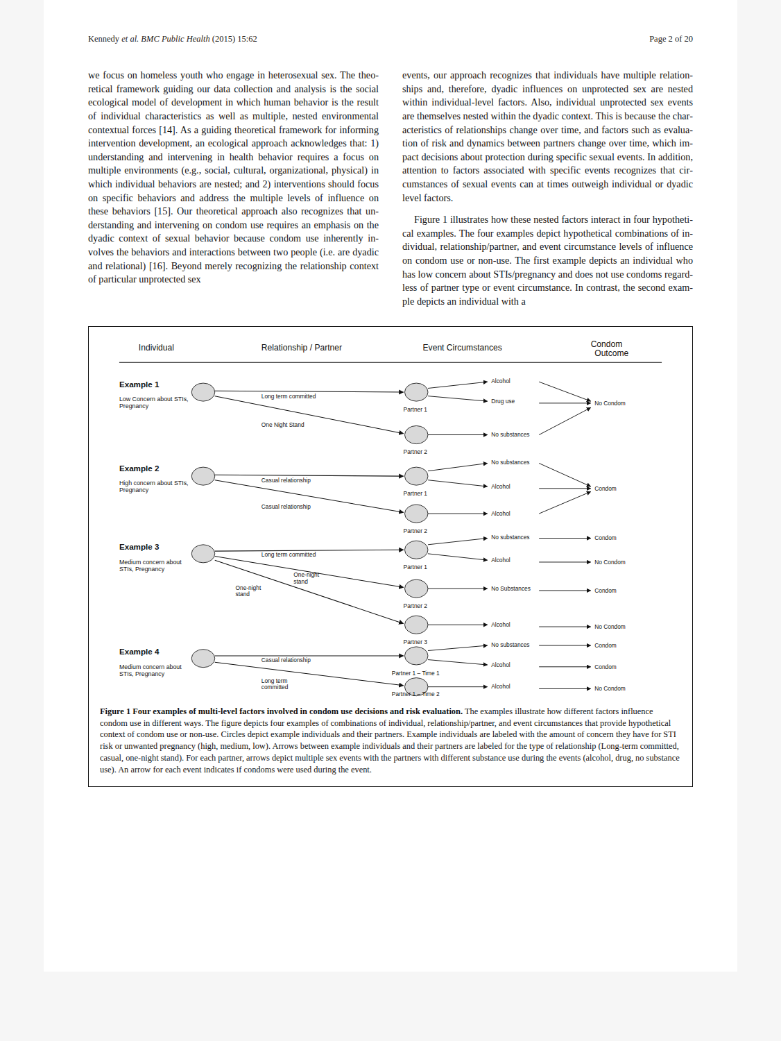Kennedy et al. BMC Public Health (2015) 15:62
Page 2 of 20
we focus on homeless youth who engage in heterosexual sex. The theoretical framework guiding our data collection and analysis is the social ecological model of development in which human behavior is the result of individual characteristics as well as multiple, nested environmental contextual forces [14]. As a guiding theoretical framework for informing intervention development, an ecological approach acknowledges that: 1) understanding and intervening in health behavior requires a focus on multiple environments (e.g., social, cultural, organizational, physical) in which individual behaviors are nested; and 2) interventions should focus on specific behaviors and address the multiple levels of influence on these behaviors [15]. Our theoretical approach also recognizes that understanding and intervening on condom use requires an emphasis on the dyadic context of sexual behavior because condom use inherently involves the behaviors and interactions between two people (i.e. are dyadic and relational) [16]. Beyond merely recognizing the relationship context of particular unprotected sex
events, our approach recognizes that individuals have multiple relationships and, therefore, dyadic influences on unprotected sex are nested within individual-level factors. Also, individual unprotected sex events are themselves nested within the dyadic context. This is because the characteristics of relationships change over time, and factors such as evaluation of risk and dynamics between partners change over time, which impact decisions about protection during specific sexual events. In addition, attention to factors associated with specific events recognizes that circumstances of sexual events can at times outweigh individual or dyadic level factors.
Figure 1 illustrates how these nested factors interact in four hypothetical examples. The four examples depict hypothetical combinations of individual, relationship/partner, and event circumstance levels of influence on condom use or non-use. The first example depicts an individual who has low concern about STIs/pregnancy and does not use condoms regardless of partner type or event circumstance. In contrast, the second example depicts an individual with a
Figure 1. Four examples of multi-level factors involved in condom use decisions and risk evaluation Diagram with four columns labeled Individual, Relationship/Partner, Event Circumstances, and Condom Outcome. Four example rows show circles for individuals and partners, labeled arrows for relationship type, event circumstances such as alcohol, drug use, or no substances, and condom or no condom outcomes. Individual Relationship / Partner Event Circumstances Condom Outcome Example 1 Low Concern about STIs, Pregnancy Long term committed One Night Stand Partner 1 Partner 2 Alcohol Drug use No substances No Condom Example 2 High concern about STIs, Pregnancy Casual relationship Casual relationship Partner 1 Partner 2 No substances Alcohol Alcohol Condom Example 3 Medium concern about STIs, Pregnancy Long term committed One-night stand One-night stand Partner 1 Partner 2 Partner 3 No substances Alcohol No Substances Alcohol Condom No Condom Condom No Condom Example 4 Medium concern about STIs, Pregnancy Casual relationship Long term committed Partner 1 – Time 1 Partner 1 – Time 2 No substances Alcohol Alcohol Condom Condom No Condom
Figure 1 Four examples of multi-level factors involved in condom use decisions and risk evaluation. The examples illustrate how different factors influence condom use in different ways. The figure depicts four examples of combinations of individual, relationship/partner, and event circumstances that provide hypothetical context of condom use or non-use. Circles depict example individuals and their partners. Example individuals are labeled with the amount of concern they have for STI risk or unwanted pregnancy (high, medium, low). Arrows between example individuals and their partners are labeled for the type of relationship (Long-term committed, casual, one-night stand). For each partner, arrows depict multiple sex events with the partners with different substance use during the events (alcohol, drug, no substance use). An arrow for each event indicates if condoms were used during the event.